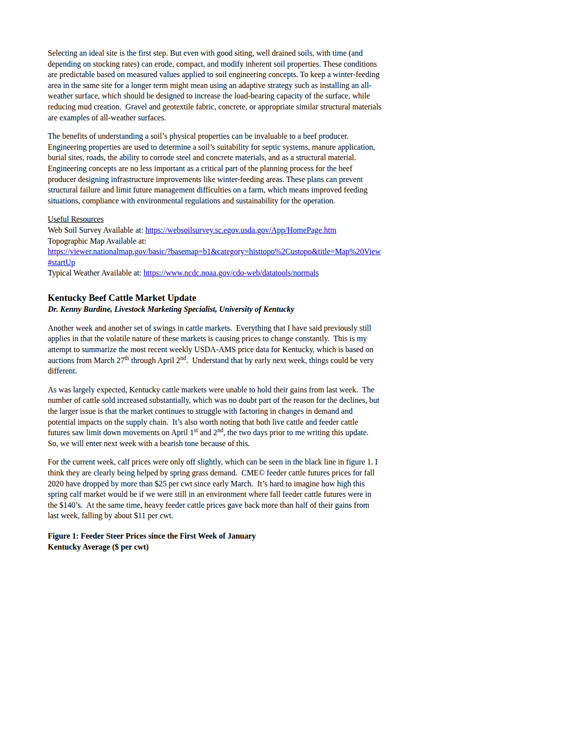Selecting an ideal site is the first step. But even with good siting, well drained soils, with time (and depending on stocking rates) can erode, compact, and modify inherent soil properties. These conditions are predictable based on measured values applied to soil engineering concepts. To keep a winter-feeding area in the same site for a longer term might mean using an adaptive strategy such as installing an all-weather surface, which should be designed to increase the load-bearing capacity of the surface, while reducing mud creation. Gravel and geotextile fabric, concrete, or appropriate similar structural materials are examples of all-weather surfaces.
The benefits of understanding a soil’s physical properties can be invaluable to a beef producer. Engineering properties are used to determine a soil’s suitability for septic systems, manure application, burial sites, roads, the ability to corrode steel and concrete materials, and as a structural material. Engineering concepts are no less important as a critical part of the planning process for the beef producer designing infrastructure improvements like winter-feeding areas. These plans can prevent structural failure and limit future management difficulties on a farm, which means improved feeding situations, compliance with environmental regulations and sustainability for the operation.
Useful Resources
Web Soil Survey Available at: https://websoilsurvey.sc.egov.usda.gov/App/HomePage.htm
Topographic Map Available at:
https://viewer.nationalmap.gov/basic/?basemap=b1&category=histtopo%2Custopo&title=Map%20View#startUp
Typical Weather Available at: https://www.ncdc.noaa.gov/cdo-web/datatools/normals
Kentucky Beef Cattle Market Update
Dr. Kenny Burdine, Livestock Marketing Specialist, University of Kentucky
Another week and another set of swings in cattle markets. Everything that I have said previously still applies in that the volatile nature of these markets is causing prices to change constantly. This is my attempt to summarize the most recent weekly USDA-AMS price data for Kentucky, which is based on auctions from March 27th through April 2nd. Understand that by early next week, things could be very different.
As was largely expected, Kentucky cattle markets were unable to hold their gains from last week. The number of cattle sold increased substantially, which was no doubt part of the reason for the declines, but the larger issue is that the market continues to struggle with factoring in changes in demand and potential impacts on the supply chain. It’s also worth noting that both live cattle and feeder cattle futures saw limit down movements on April 1st and 2nd, the two days prior to me writing this update. So, we will enter next week with a bearish tone because of this.
For the current week, calf prices were only off slightly, which can be seen in the black line in figure 1. I think they are clearly being helped by spring grass demand. CME© feeder cattle futures prices for fall 2020 have dropped by more than $25 per cwt since early March. It’s hard to imagine how high this spring calf market would be if we were still in an environment where fall feeder cattle futures were in the $140’s. At the same time, heavy feeder cattle prices gave back more than half of their gains from last week, falling by about $11 per cwt.
Figure 1: Feeder Steer Prices since the First Week of January Kentucky Average ($ per cwt)